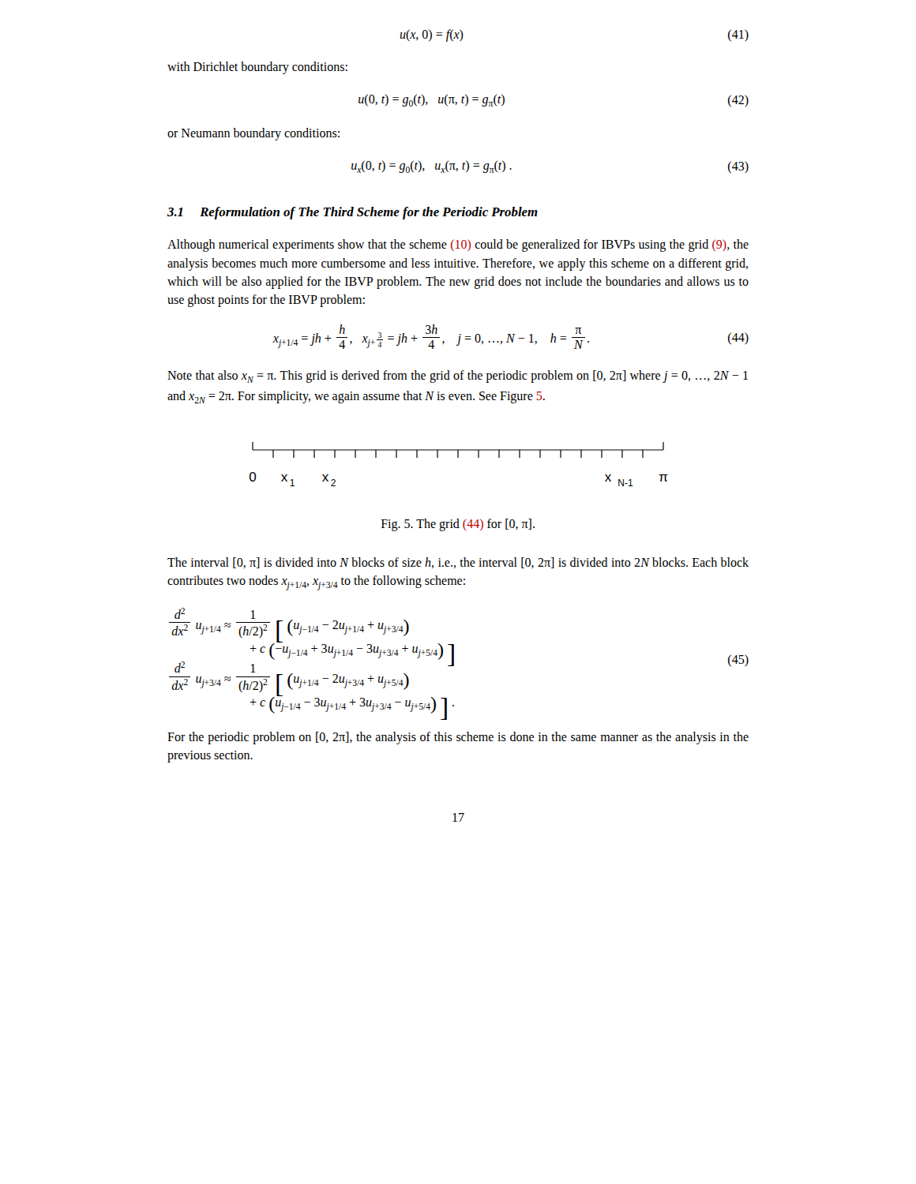u(x, 0) = f(x)
(41)
with Dirichlet boundary conditions:
u(0, t) = g0(t), u(π, t) = gπ(t)
(42)
or Neumann boundary conditions:
ux(0, t) = g0(t), ux(π, t) = gπ(t) .
(43)
3.1 Reformulation of The Third Scheme for the Periodic Problem
Although numerical experiments show that the scheme (10) could be generalized for IBVPs using the grid (9), the analysis becomes much more cumbersome and less intuitive. Therefore, we apply this scheme on a different grid, which will be also applied for the IBVP problem. The new grid does not include the boundaries and allows us to use ghost points for the IBVP problem:
xj+1/4 = jh + h 4, xj+34 = jh + 3h 4, j = 0, …, N − 1, h = πN.
(44)
Note that also xN = π. This grid is derived from the grid of the periodic problem on [0, 2π] where j = 0, …, 2N − 1 and x2N = 2π. For simplicity, we again assume that N is even. See Figure 5.
0 x 1 x 2 x N-1 π
Fig. 5. The grid (44) for [0, π].
The interval [0, π] is divided into N blocks of size h, i.e., the interval [0, 2π] is divided into 2N blocks. Each block contributes two nodes xj+1/4, xj+3/4 to the following scheme:
d2 dx2 uj+1/4 ≈ 1(h/2)2 [ (uj−1/4 − 2uj+1/4 + uj+3/4)
+ c (−uj−1/4 + 3uj+1/4 − 3uj+3/4 + uj+5/4) ]
d2 dx2 uj+3/4 ≈ 1(h/2)2 [ (uj+1/4 − 2uj+3/4 + uj+5/4)
+ c (uj−1/4 − 3uj+1/4 + 3uj+3/4 − uj+5/4) ] .
(45)
For the periodic problem on [0, 2π], the analysis of this scheme is done in the same manner as the analysis in the previous section.
17